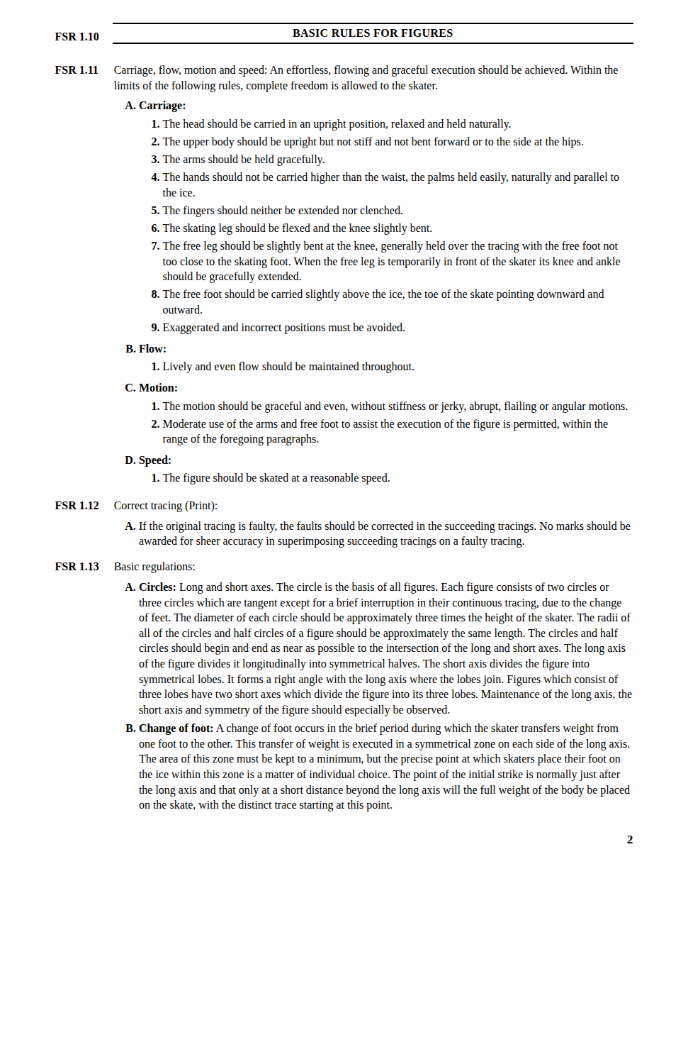FSR 1.10
BASIC RULES FOR FIGURES
FSR 1.11
Carriage, flow, motion and speed: An effortless, flowing and graceful execution should be achieved. Within the limits of the following rules, complete freedom is allowed to the skater.
Carriage:
The head should be carried in an upright position, relaxed and held naturally.
The upper body should be upright but not stiff and not bent forward or to the side at the hips.
The arms should be held gracefully.
The hands should not be carried higher than the waist, the palms held easily, naturally and parallel to the ice.
The fingers should neither be extended nor clenched.
The skating leg should be flexed and the knee slightly bent.
The free leg should be slightly bent at the knee, generally held over the tracing with the free foot not too close to the skating foot. When the free leg is temporarily in front of the skater its knee and ankle should be gracefully extended.
The free foot should be carried slightly above the ice, the toe of the skate pointing downward and outward.
Exaggerated and incorrect positions must be avoided.
Flow:
Lively and even flow should be maintained throughout.
Motion:
The motion should be graceful and even, without stiffness or jerky, abrupt, flailing or angular motions.
Moderate use of the arms and free foot to assist the execution of the figure is permitted, within the range of the foregoing paragraphs.
Speed:
The figure should be skated at a reasonable speed.
FSR 1.12
Correct tracing (Print):
If the original tracing is faulty, the faults should be corrected in the succeeding tracings. No marks should be awarded for sheer accuracy in superimposing succeeding tracings on a faulty tracing.
FSR 1.13
Basic regulations:
Circles: Long and short axes. The circle is the basis of all figures. Each figure consists of two circles or three circles which are tangent except for a brief interruption in their continuous tracing, due to the change of feet. The diameter of each circle should be approximately three times the height of the skater. The radii of all of the circles and half circles of a figure should be approximately the same length. The circles and half circles should begin and end as near as possible to the intersection of the long and short axes. The long axis of the figure divides it longitudinally into symmetrical halves. The short axis divides the figure into symmetrical lobes. It forms a right angle with the long axis where the lobes join. Figures which consist of three lobes have two short axes which divide the figure into its three lobes. Maintenance of the long axis, the short axis and symmetry of the figure should especially be observed.
Change of foot: A change of foot occurs in the brief period during which the skater transfers weight from one foot to the other. This transfer of weight is executed in a symmetrical zone on each side of the long axis. The area of this zone must be kept to a minimum, but the precise point at which skaters place their foot on the ice within this zone is a matter of individual choice. The point of the initial strike is normally just after the long axis and that only at a short distance beyond the long axis will the full weight of the body be placed on the skate, with the distinct trace starting at this point.
2